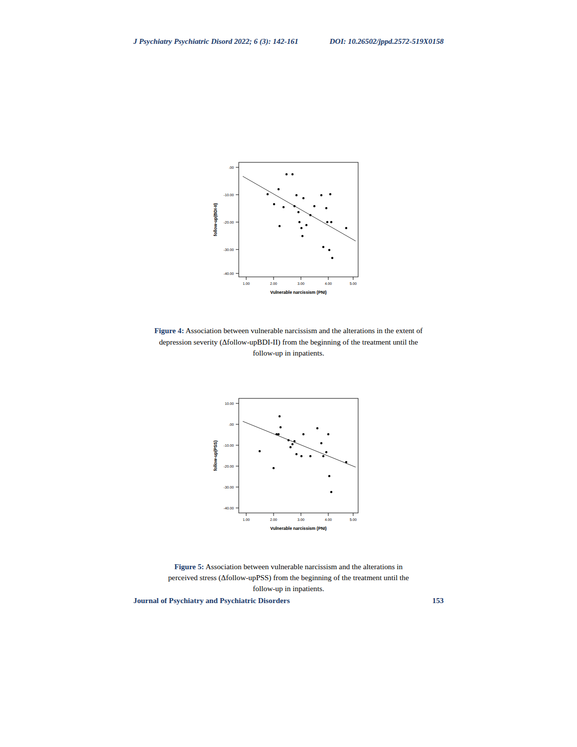J Psychiatry Psychiatric Disord 2022; 6 (3): 142-161
DOI: 10.26502/jppd.2572-519X0158
.00 -10.00 -20.00 -30.00 -40.00 1.00 2.00 3.00 4.00 5.00 Vulnerable narcissism (PNI) follow-up(BDI-II)
Figure 4: Association between vulnerable narcissism and the alterations in the extent of depression severity (Δfollow-upBDI-II) from the beginning of the treatment until the follow-up in inpatients.
10.00 .00 -10.00 -20.00 -30.00 -40.00 1.00 2.00 3.00 4.00 5.00 Vulnerable narcissism (PNI) follow-up(PSS)
Figure 5: Association between vulnerable narcissism and the alterations in perceived stress (Δfollow-upPSS) from the beginning of the treatment until the follow-up in inpatients.
Journal of Psychiatry and Psychiatric Disorders
153